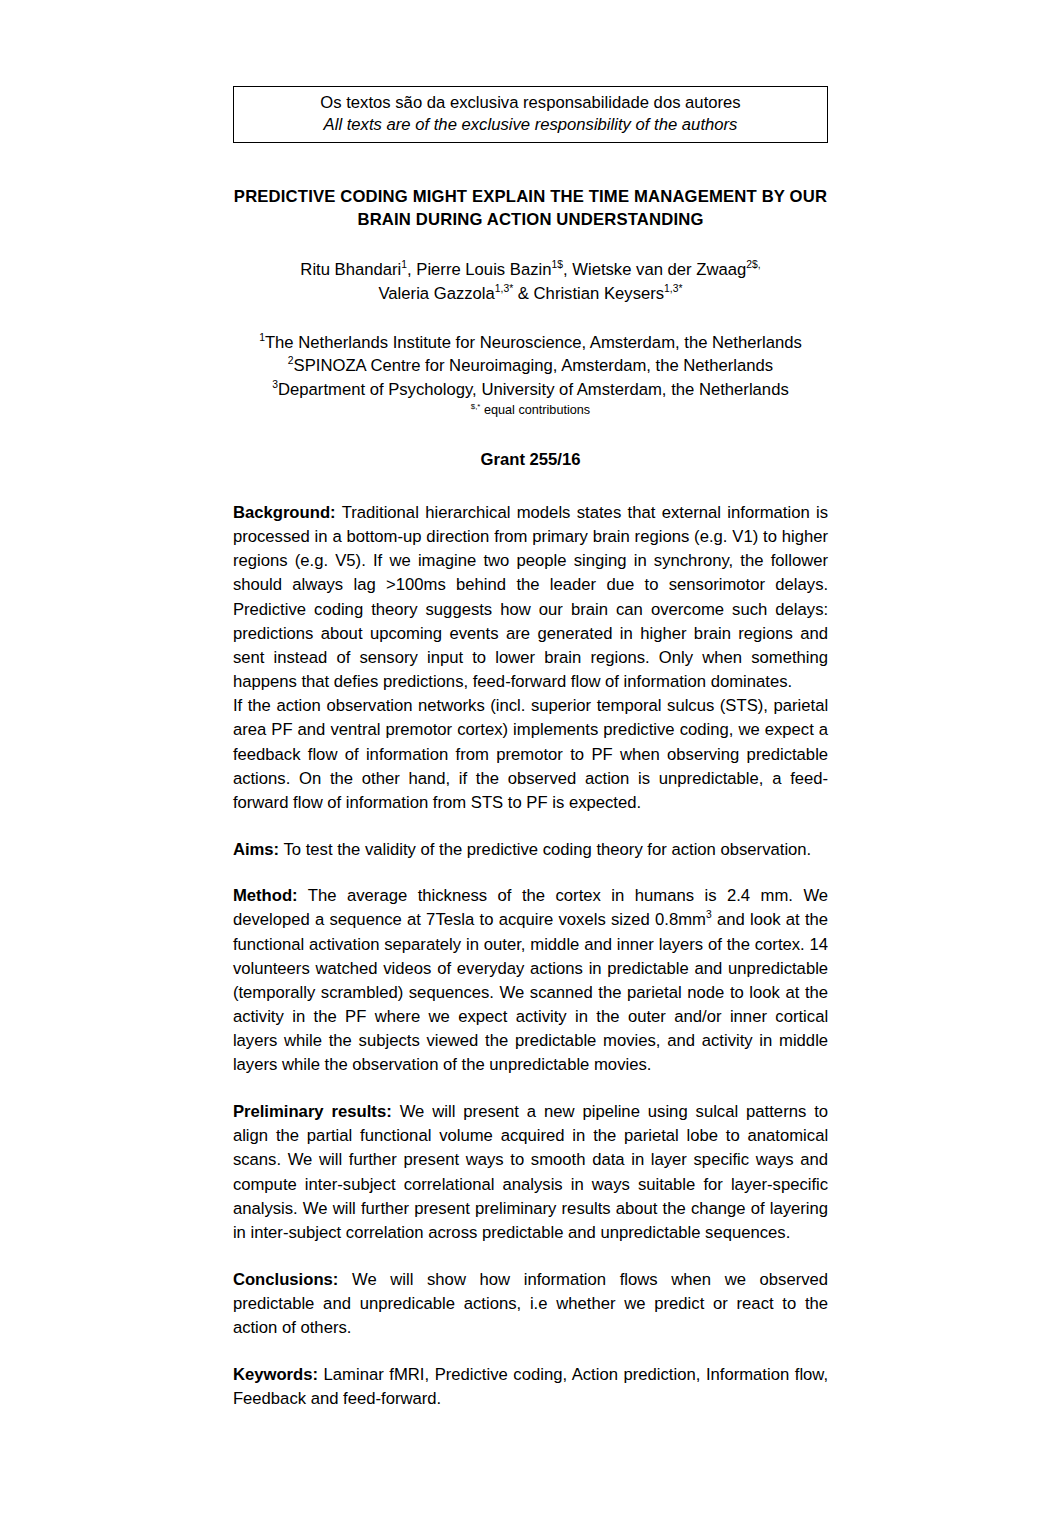Os textos são da exclusiva responsabilidade dos autores
All texts are of the exclusive responsibility of the authors
Predictive coding might explain the time management by our brain during action understanding
Ritu Bhandari1, Pierre Louis Bazin1$, Wietske van der Zwaag2$,
Valeria Gazzola1,3* & Christian Keysers1,3*
1The Netherlands Institute for Neuroscience, Amsterdam, the Netherlands
2SPINOZA Centre for Neuroimaging, Amsterdam, the Netherlands
3Department of Psychology, University of Amsterdam, the Netherlands $,* equal contributions
Grant 255/16
Background: Traditional hierarchical models states that external information is processed in a bottom-up direction from primary brain regions (e.g. V1) to higher regions (e.g. V5). If we imagine two people singing in synchrony, the follower should always lag >100ms behind the leader due to sensorimotor delays. Predictive coding theory suggests how our brain can overcome such delays: predictions about upcoming events are generated in higher brain regions and sent instead of sensory input to lower brain regions. Only when something happens that defies predictions, feed-forward flow of information dominates.
If the action observation networks (incl. superior temporal sulcus (STS), parietal area PF and ventral premotor cortex) implements predictive coding, we expect a feedback flow of information from premotor to PF when observing predictable actions. On the other hand, if the observed action is unpredictable, a feed-forward flow of information from STS to PF is expected.
Aims: To test the validity of the predictive coding theory for action observation.
Method: The average thickness of the cortex in humans is 2.4 mm. We developed a sequence at 7Tesla to acquire voxels sized 0.8mm3 and look at the functional activation separately in outer, middle and inner layers of the cortex. 14 volunteers watched videos of everyday actions in predictable and unpredictable (temporally scrambled) sequences. We scanned the parietal node to look at the activity in the PF where we expect activity in the outer and/or inner cortical layers while the subjects viewed the predictable movies, and activity in middle layers while the observation of the unpredictable movies.
Preliminary results: We will present a new pipeline using sulcal patterns to align the partial functional volume acquired in the parietal lobe to anatomical scans. We will further present ways to smooth data in layer specific ways and compute inter-subject correlational analysis in ways suitable for layer-specific analysis. We will further present preliminary results about the change of layering in inter-subject correlation across predictable and unpredictable sequences.
Conclusions: We will show how information flows when we observed predictable and unpredicable actions, i.e whether we predict or react to the action of others.
Keywords: Laminar fMRI, Predictive coding, Action prediction, Information flow, Feedback and feed-forward.